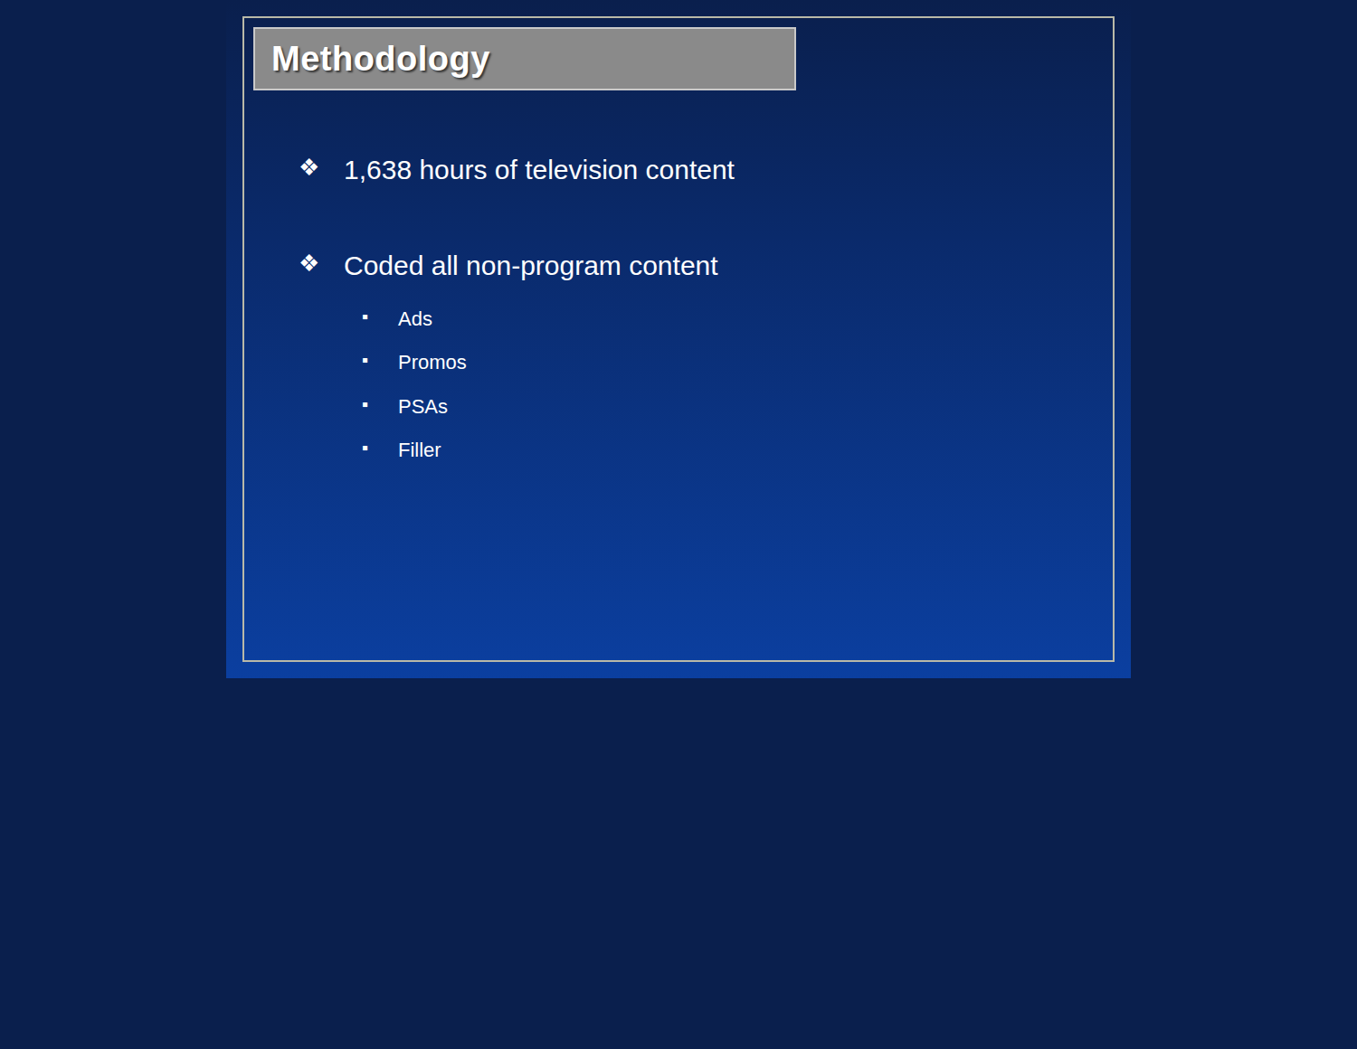Methodology
1,638 hours of television content
Coded all non-program content
Ads
Promos
PSAs
Filler